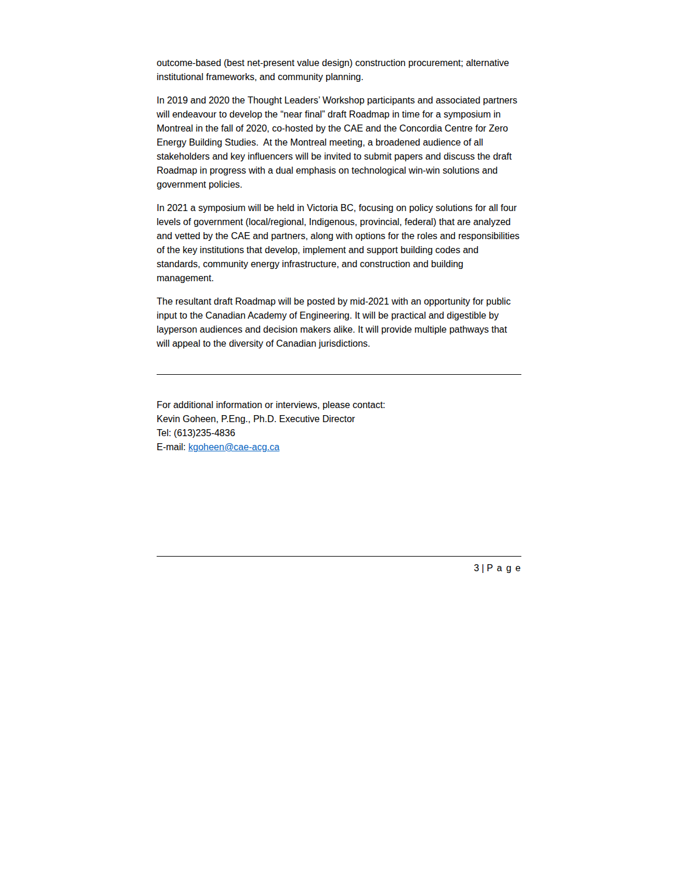outcome-based (best net-present value design) construction procurement; alternative institutional frameworks, and community planning.
In 2019 and 2020 the Thought Leaders’ Workshop participants and associated partners will endeavour to develop the “near final” draft Roadmap in time for a symposium in Montreal in the fall of 2020, co-hosted by the CAE and the Concordia Centre for Zero Energy Building Studies. At the Montreal meeting, a broadened audience of all stakeholders and key influencers will be invited to submit papers and discuss the draft Roadmap in progress with a dual emphasis on technological win-win solutions and government policies.
In 2021 a symposium will be held in Victoria BC, focusing on policy solutions for all four levels of government (local/regional, Indigenous, provincial, federal) that are analyzed and vetted by the CAE and partners, along with options for the roles and responsibilities of the key institutions that develop, implement and support building codes and standards, community energy infrastructure, and construction and building management.
The resultant draft Roadmap will be posted by mid-2021 with an opportunity for public input to the Canadian Academy of Engineering. It will be practical and digestible by layperson audiences and decision makers alike. It will provide multiple pathways that will appeal to the diversity of Canadian jurisdictions.
For additional information or interviews, please contact:
Kevin Goheen, P.Eng., Ph.D. Executive Director
Tel: (613)235-4836
E-mail: kgoheen@cae-acg.ca
3 | P a g e